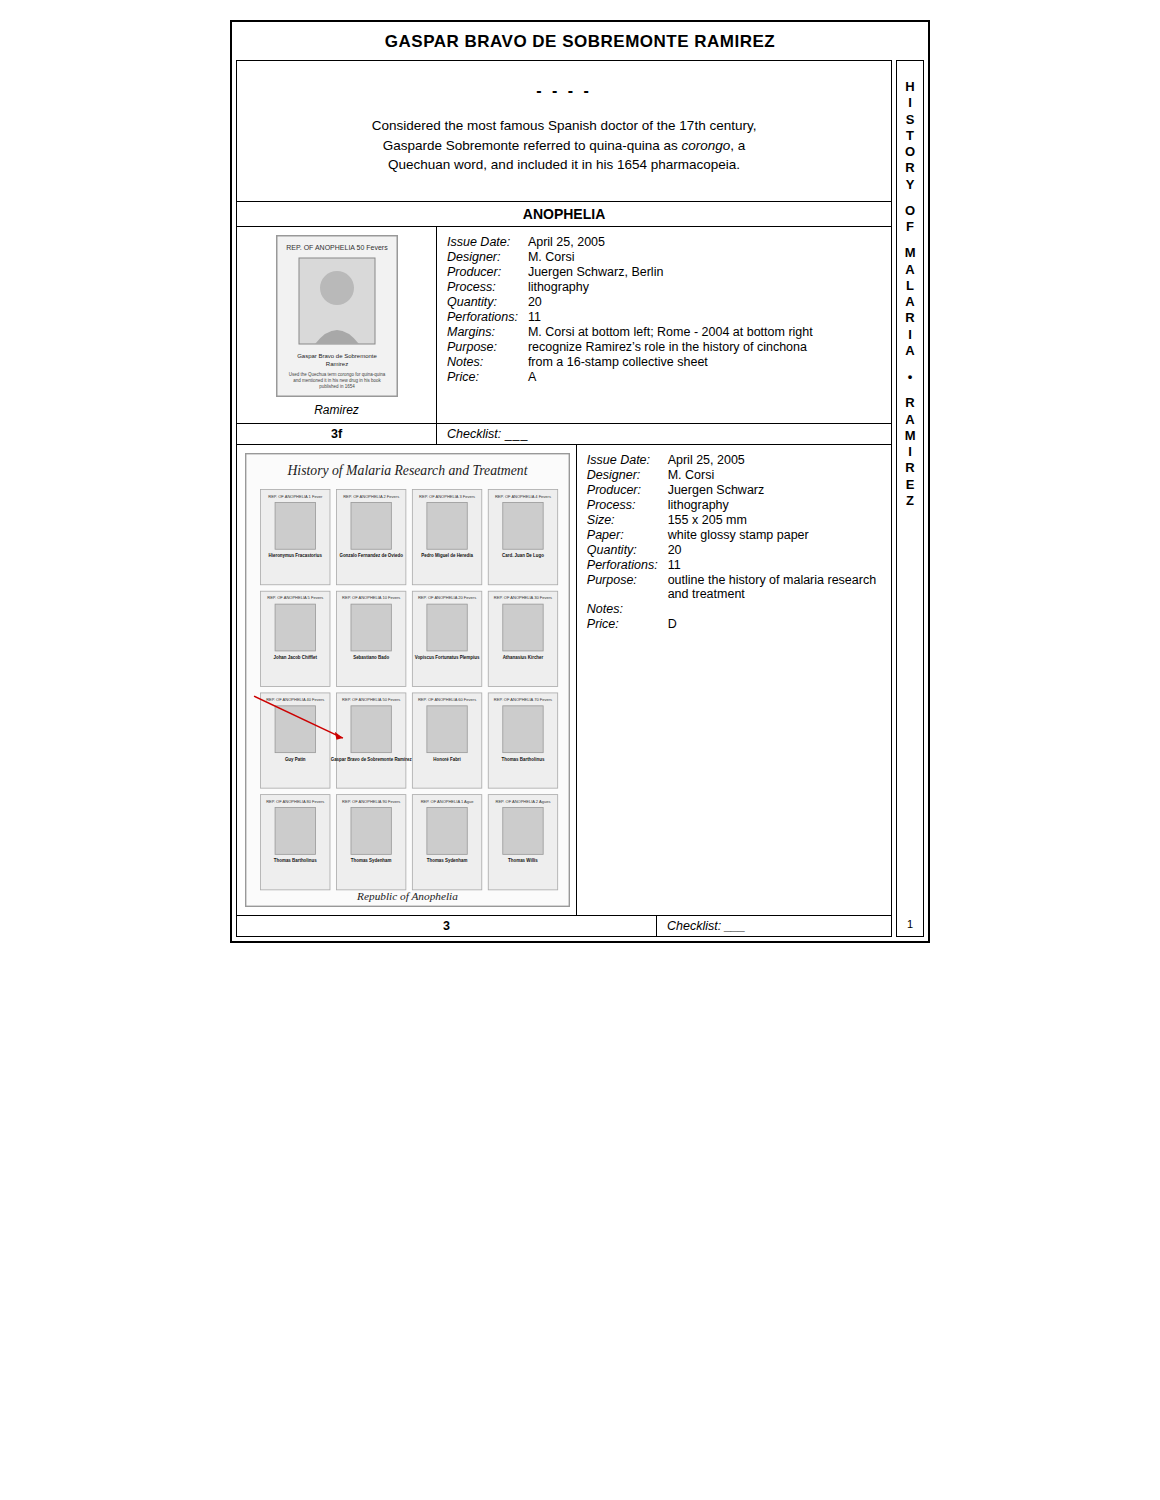GASPAR BRAVO DE SOBREMONTE RAMIREZ
- - - -
Considered the most famous Spanish doctor of the 17th century,
Gasparde Sobremonte referred to quina-quina as corongo, a
Quechuan word, and included it in his 1654 pharmacopeia.
ANOPHELIA
Ramirez
| Issue Date: | April 25, 2005 |
| Designer: | M. Corsi |
| Producer: | Juergen Schwarz, Berlin |
| Process: | lithography |
| Quantity: | 20 |
| Perforations: | 11 |
| Margins: | M. Corsi at bottom left; Rome - 2004 at bottom right |
| Purpose: | recognize Ramirez’s role in the history of cinchona |
| Notes: | from a 16-stamp collective sheet |
| Price: | A |
3f
Checklist: ___
| Issue Date: | April 25, 2005 |
| Designer: | M. Corsi |
| Producer: | Juergen Schwarz |
| Process: | lithography |
| Size: | 155 x 205 mm |
| Paper: | white glossy stamp paper |
| Quantity: | 20 |
| Perforations: | 11 |
| Purpose: | outline the history of malaria research and treatment |
| Notes: | |
| Price: | D |
3
Checklist: ___
HISTORY
OF
MALARIA
•
RAMIREZ
1